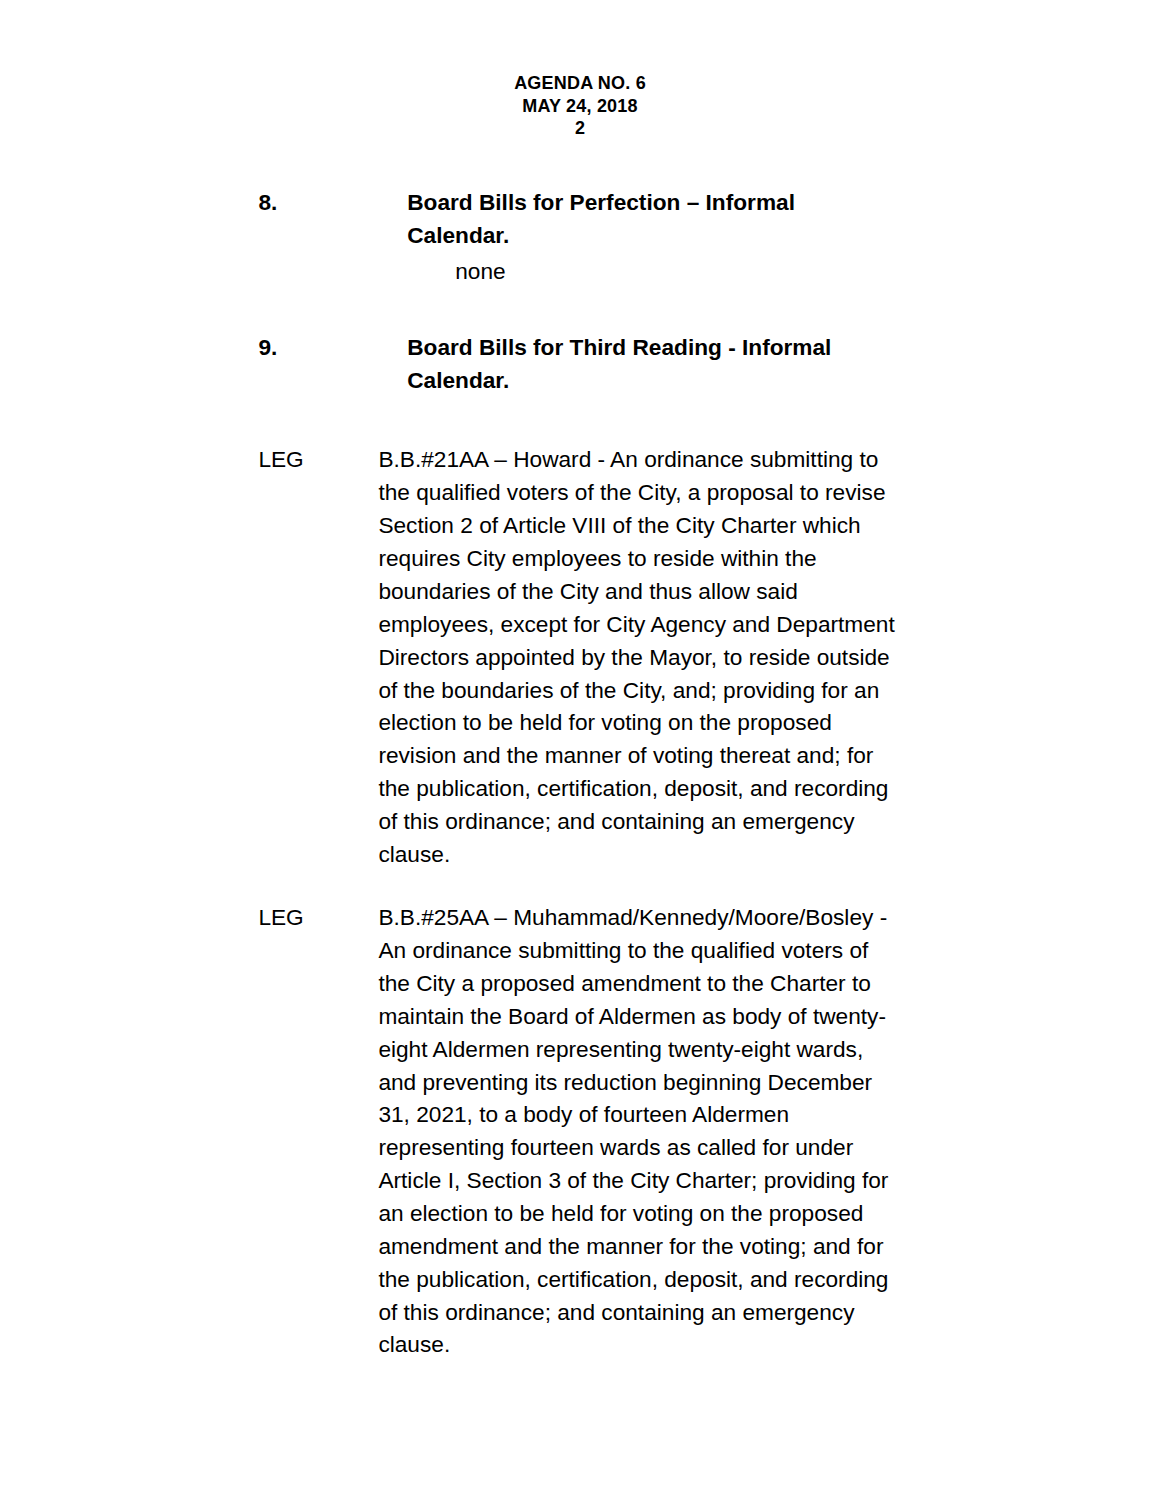AGENDA NO. 6
MAY 24, 2018
2
8.
Board Bills for Perfection – Informal Calendar.
none
9.
Board Bills for Third Reading - Informal Calendar.
LEG
B.B.#21AA – Howard - An ordinance submitting to the qualified voters of the City, a proposal to revise Section 2 of Article VIII of the City Charter which requires City employees to reside within the boundaries of the City and thus allow said employees, except for City Agency and Department Directors appointed by the Mayor, to reside outside of the boundaries of the City, and; providing for an election to be held for voting on the proposed revision and the manner of voting thereat and; for the publication, certification, deposit, and recording of this ordinance; and containing an emergency clause.
LEG
B.B.#25AA – Muhammad/Kennedy/Moore/Bosley - An ordinance submitting to the qualified voters of the City a proposed amendment to the Charter to maintain the Board of Aldermen as body of twenty-eight Aldermen representing twenty-eight wards, and preventing its reduction beginning December 31, 2021, to a body of fourteen Aldermen representing fourteen wards as called for under Article I, Section 3 of the City Charter; providing for an election to be held for voting on the proposed amendment and the manner for the voting; and for the publication, certification, deposit, and recording of this ordinance; and containing an emergency clause.